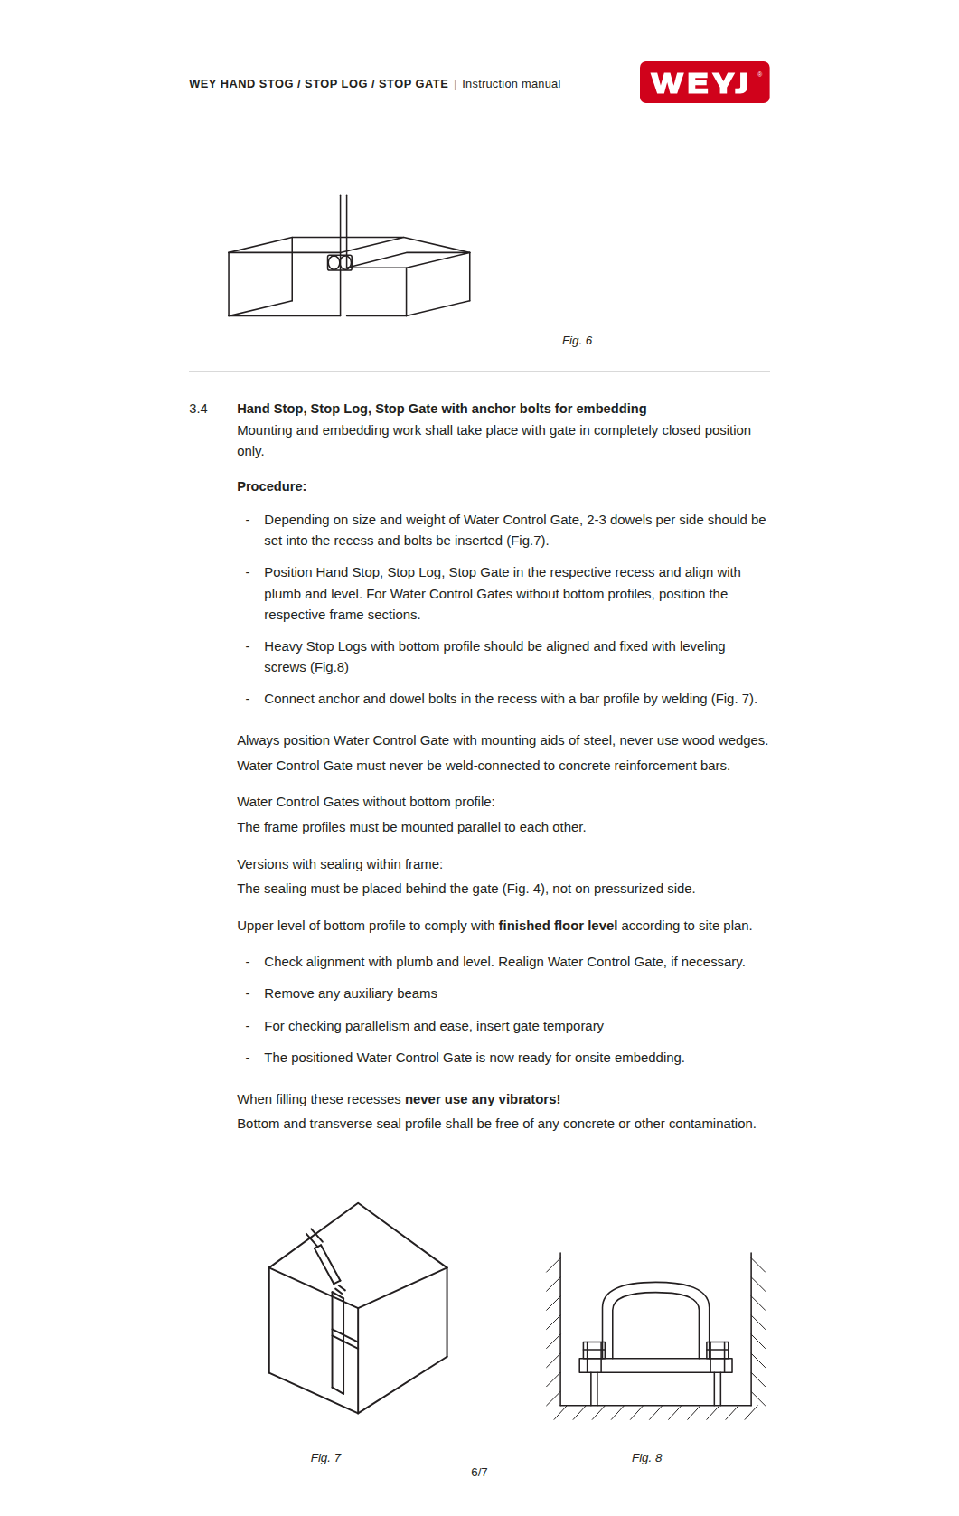WEY HAND STOG / STOP LOG / STOP GATE|Instruction manual
®
Fig. 6
3.4
Hand Stop, Stop Log, Stop Gate with anchor bolts for embedding
Mounting and embedding work shall take place with gate in completely closed position only.
Procedure:
Depending on size and weight of Water Control Gate, 2-3 dowels per side should be set into the recess and bolts be inserted (Fig.7).
Position Hand Stop, Stop Log, Stop Gate in the respective recess and align with plumb and level. For Water Control Gates without bottom profiles, position the respective frame sections.
Heavy Stop Logs with bottom profile should be aligned and fixed with leveling screws (Fig.8)
Connect anchor and dowel bolts in the recess with a bar profile by welding (Fig. 7).
Always position Water Control Gate with mounting aids of steel, never use wood wedges.
Water Control Gate must never be weld-connected to concrete reinforcement bars.
Water Control Gates without bottom profile:
The frame profiles must be mounted parallel to each other.
Versions with sealing within frame:
The sealing must be placed behind the gate (Fig. 4), not on pressurized side.
Upper level of bottom profile to comply with finished floor level according to site plan.
Check alignment with plumb and level. Realign Water Control Gate, if necessary.
Remove any auxiliary beams
For checking parallelism and ease, insert gate temporary
The positioned Water Control Gate is now ready for onsite embedding.
When filling these recesses never use any vibrators!
Bottom and transverse seal profile shall be free of any concrete or other contamination.
Fig. 7
Fig. 8
6/7